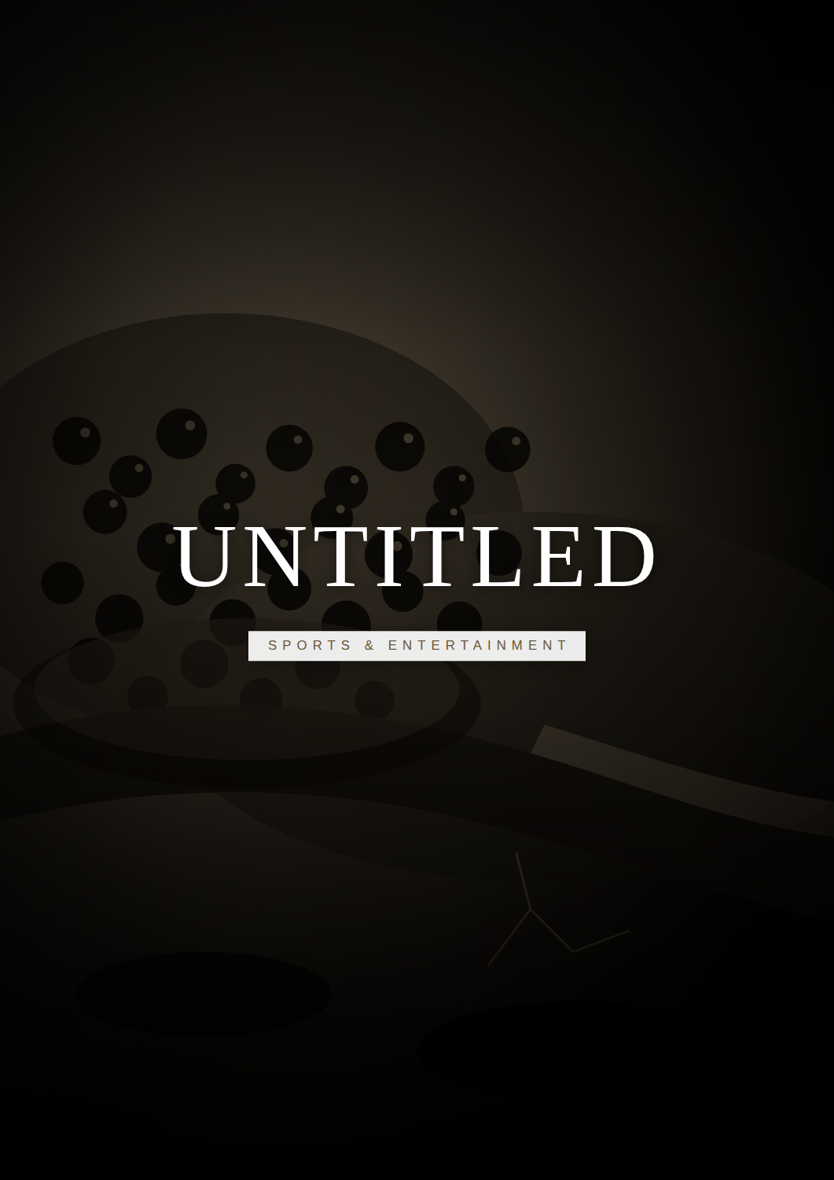Untitled
Sports & Entertainment